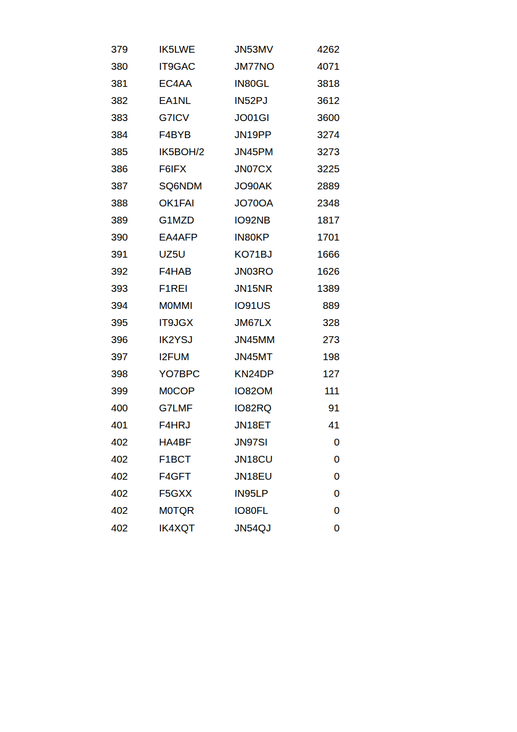| 379 | IK5LWE | JN53MV | 4262 |
| 380 | IT9GAC | JM77NO | 4071 |
| 381 | EC4AA | IN80GL | 3818 |
| 382 | EA1NL | IN52PJ | 3612 |
| 383 | G7ICV | JO01GI | 3600 |
| 384 | F4BYB | JN19PP | 3274 |
| 385 | IK5BOH/2 | JN45PM | 3273 |
| 386 | F6IFX | JN07CX | 3225 |
| 387 | SQ6NDM | JO90AK | 2889 |
| 388 | OK1FAI | JO70OA | 2348 |
| 389 | G1MZD | IO92NB | 1817 |
| 390 | EA4AFP | IN80KP | 1701 |
| 391 | UZ5U | KO71BJ | 1666 |
| 392 | F4HAB | JN03RO | 1626 |
| 393 | F1REI | JN15NR | 1389 |
| 394 | M0MMI | IO91US | 889 |
| 395 | IT9JGX | JM67LX | 328 |
| 396 | IK2YSJ | JN45MM | 273 |
| 397 | I2FUM | JN45MT | 198 |
| 398 | YO7BPC | KN24DP | 127 |
| 399 | M0COP | IO82OM | 111 |
| 400 | G7LMF | IO82RQ | 91 |
| 401 | F4HRJ | JN18ET | 41 |
| 402 | HA4BF | JN97SI | 0 |
| 402 | F1BCT | JN18CU | 0 |
| 402 | F4GFT | JN18EU | 0 |
| 402 | F5GXX | IN95LP | 0 |
| 402 | M0TQR | IO80FL | 0 |
| 402 | IK4XQT | JN54QJ | 0 |